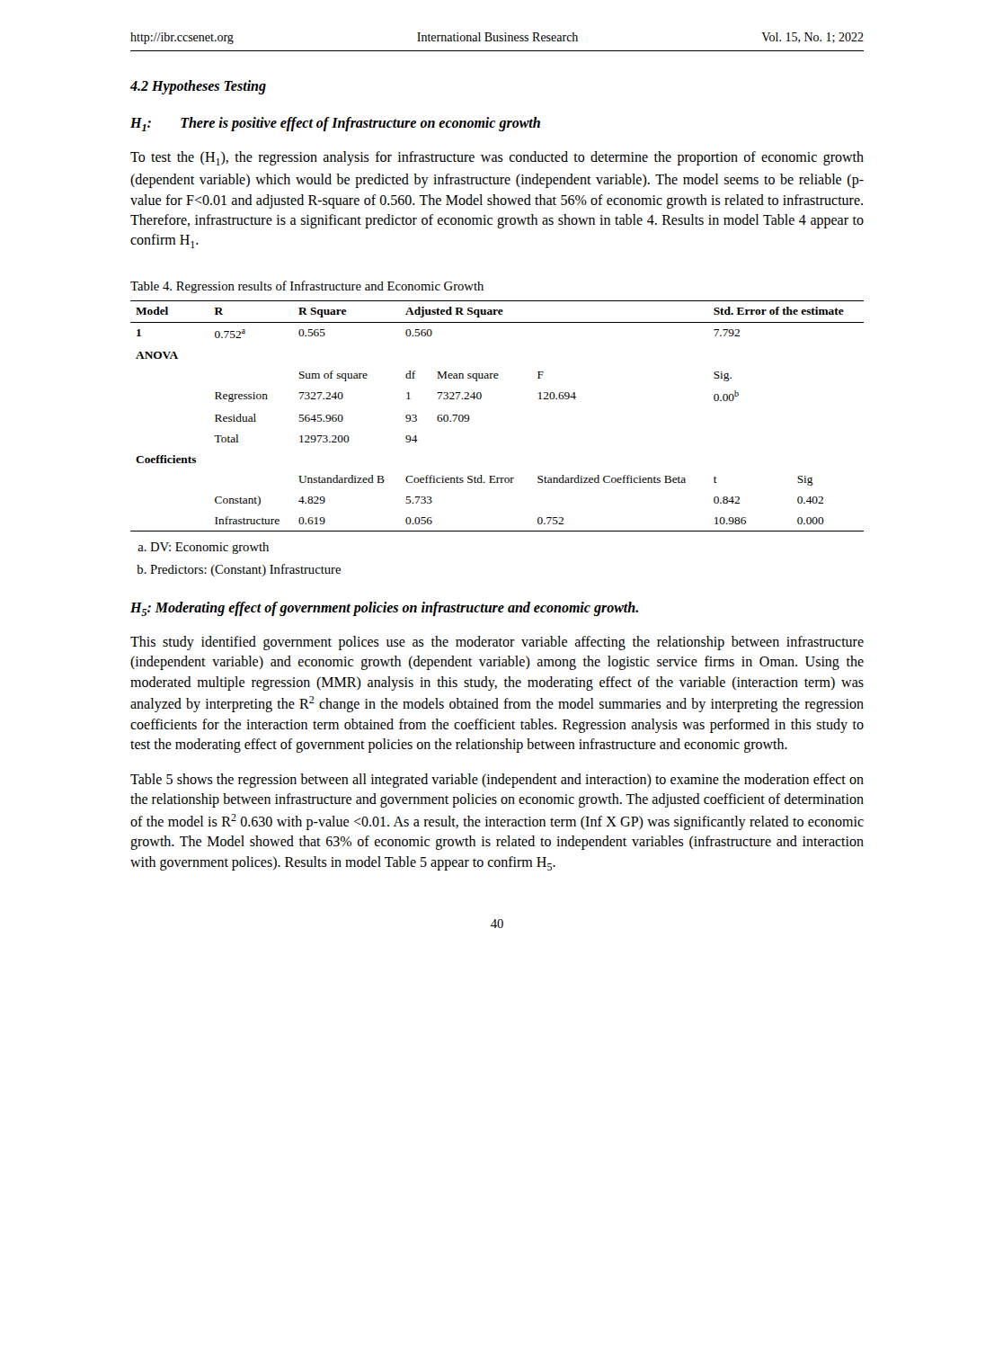http://ibr.ccsenet.org International Business Research Vol. 15, No. 1; 2022
4.2 Hypotheses Testing
H1: There is positive effect of Infrastructure on economic growth
To test the (H1), the regression analysis for infrastructure was conducted to determine the proportion of economic growth (dependent variable) which would be predicted by infrastructure (independent variable). The model seems to be reliable (p-value for F<0.01 and adjusted R-square of 0.560. The Model showed that 56% of economic growth is related to infrastructure. Therefore, infrastructure is a significant predictor of economic growth as shown in table 4. Results in model Table 4 appear to confirm H1.
Table 4. Regression results of Infrastructure and Economic Growth
| Model | R | R Square | Adjusted R Square | Std. Error of the estimate |
| --- | --- | --- | --- | --- |
| 1 | 0.752 a | 0.565 | 0.560 | 7.792 |
| ANOVA | | | | | | | |
| | | Sum of square | df | Mean square | F | Sig. |
| | Regression | 7327.240 | 1 | 7327.240 | 120.694 | 0.00 b |
| | Residual | 5645.960 | 93 | 60.709 | | |
| | Total | 12973.200 | 94 | | | |
| Coefficients | | | | | | | |
| | | Unstandardized B | Coefficients Std. Error | Standardized Coefficients Beta | t | Sig |
| | Constant) | 4.829 | 5.733 | | 0.842 | 0.402 |
| | Infrastructure | 0.619 | 0.056 | 0.752 | 10.986 | 0.000 |
DV: Economic growth
Predictors: (Constant) Infrastructure
H5: Moderating effect of government policies on infrastructure and economic growth.
This study identified government polices use as the moderator variable affecting the relationship between infrastructure (independent variable) and economic growth (dependent variable) among the logistic service firms in Oman. Using the moderated multiple regression (MMR) analysis in this study, the moderating effect of the variable (interaction term) was analyzed by interpreting the R2 change in the models obtained from the model summaries and by interpreting the regression coefficients for the interaction term obtained from the coefficient tables. Regression analysis was performed in this study to test the moderating effect of government policies on the relationship between infrastructure and economic growth.
Table 5 shows the regression between all integrated variable (independent and interaction) to examine the moderation effect on the relationship between infrastructure and government policies on economic growth. The adjusted coefficient of determination of the model is R2 0.630 with p-value <0.01. As a result, the interaction term (Inf X GP) was significantly related to economic growth. The Model showed that 63% of economic growth is related to independent variables (infrastructure and interaction with government polices). Results in model Table 5 appear to confirm H5.
40